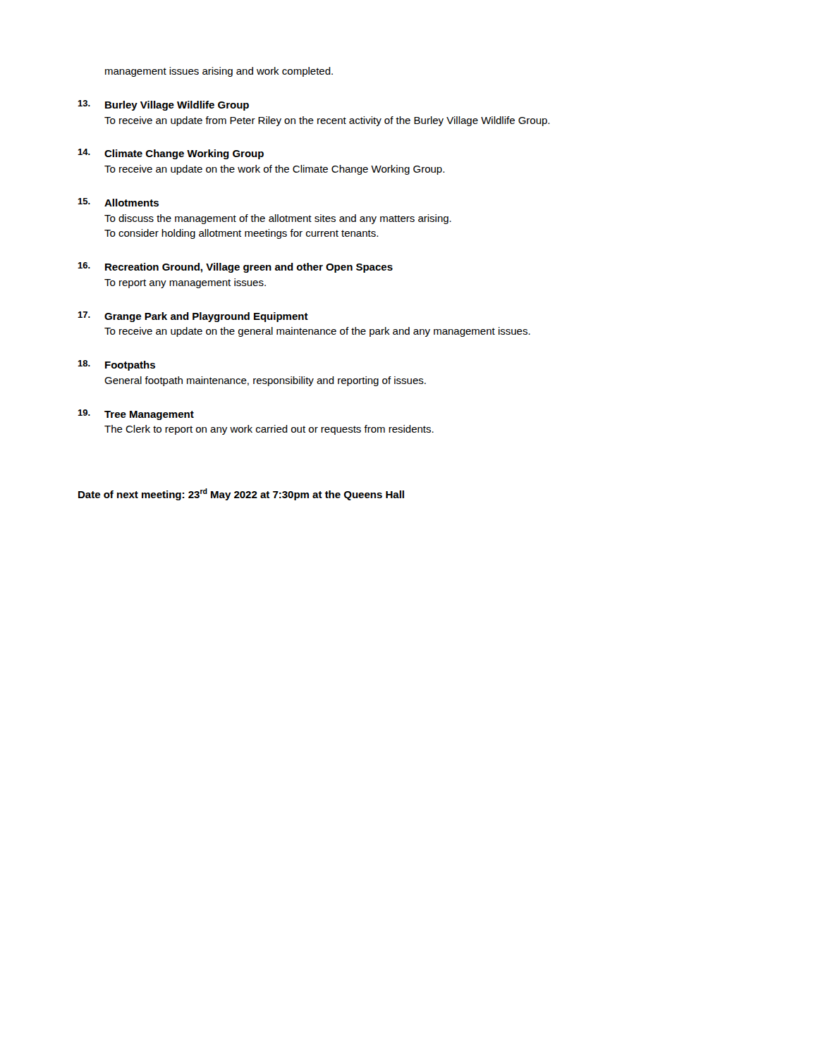management issues arising and work completed.
13. Burley Village Wildlife Group To receive an update from Peter Riley on the recent activity of the Burley Village Wildlife Group.
14. Climate Change Working Group To receive an update on the work of the Climate Change Working Group.
15. Allotments To discuss the management of the allotment sites and any matters arising. To consider holding allotment meetings for current tenants.
16. Recreation Ground, Village green and other Open Spaces To report any management issues.
17. Grange Park and Playground Equipment To receive an update on the general maintenance of the park and any management issues.
18. Footpaths General footpath maintenance, responsibility and reporting of issues.
19. Tree Management The Clerk to report on any work carried out or requests from residents.
Date of next meeting: 23rd May 2022 at 7:30pm at the Queens Hall